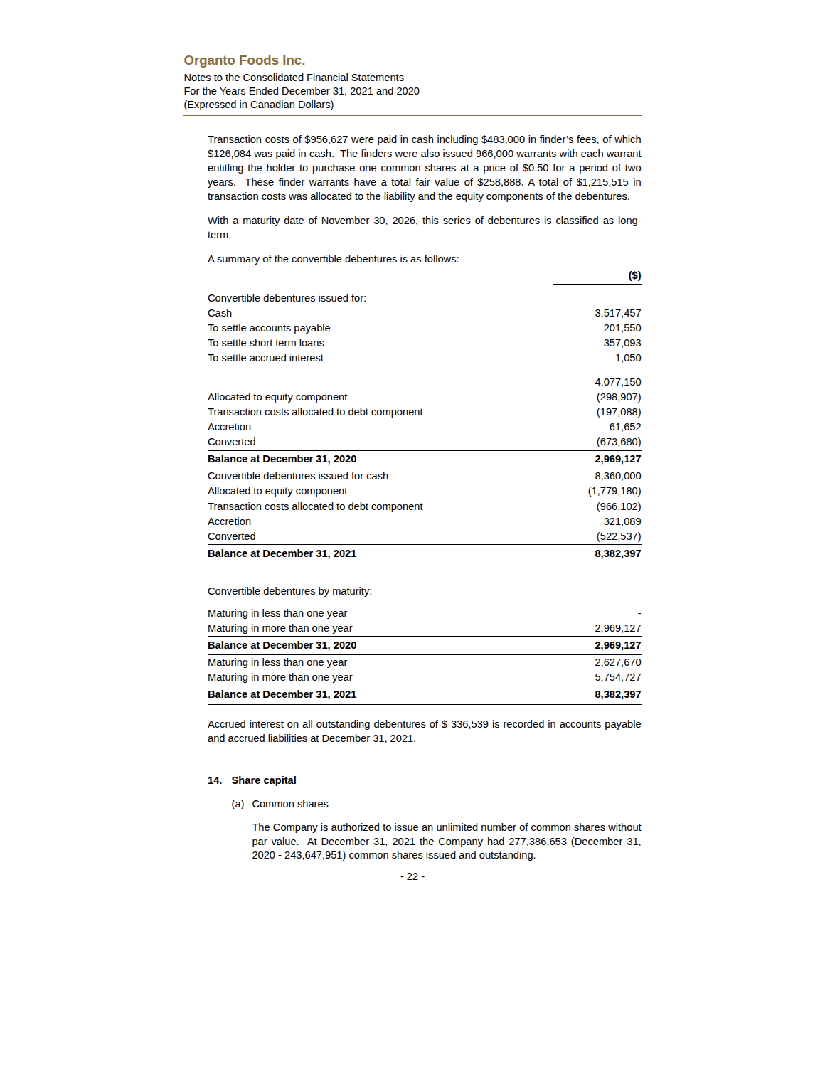Organto Foods Inc.
Notes to the Consolidated Financial Statements
For the Years Ended December 31, 2021 and 2020
(Expressed in Canadian Dollars)
Transaction costs of $956,627 were paid in cash including $483,000 in finder’s fees, of which $126,084 was paid in cash. The finders were also issued 966,000 warrants with each warrant entitling the holder to purchase one common shares at a price of $0.50 for a period of two years. These finder warrants have a total fair value of $258,888. A total of $1,215,515 in transaction costs was allocated to the liability and the equity components of the debentures.
With a maturity date of November 30, 2026, this series of debentures is classified as long-term.
A summary of the convertible debentures is as follows:
| | ($) |
| Convertible debentures issued for: | |
| Cash | 3,517,457 |
| To settle accounts payable | 201,550 |
| To settle short term loans | 357,093 |
| To settle accrued interest | 1,050 |
| | 4,077,150 |
| Allocated to equity component | (298,907) |
| Transaction costs allocated to debt component | (197,088) |
| Accretion | 61,652 |
| Converted | (673,680) |
| Balance at December 31, 2020 | 2,969,127 |
| Convertible debentures issued for cash | 8,360,000 |
| Allocated to equity component | (1,779,180) |
| Transaction costs allocated to debt component | (966,102) |
| Accretion | 321,089 |
| Converted | (522,537) |
| Balance at December 31, 2021 | 8,382,397 |
| Convertible debentures by maturity: | |
| Maturing in less than one year | - |
| Maturing in more than one year | 2,969,127 |
| Balance at December 31, 2020 | 2,969,127 |
| Maturing in less than one year | 2,627,670 |
| Maturing in more than one year | 5,754,727 |
| Balance at December 31, 2021 | 8,382,397 |
Accrued interest on all outstanding debentures of $ 336,539 is recorded in accounts payable and accrued liabilities at December 31, 2021.
14. Share capital
(a) Common shares
The Company is authorized to issue an unlimited number of common shares without par value. At December 31, 2021 the Company had 277,386,653 (December 31, 2020 - 243,647,951) common shares issued and outstanding.
- 22 -